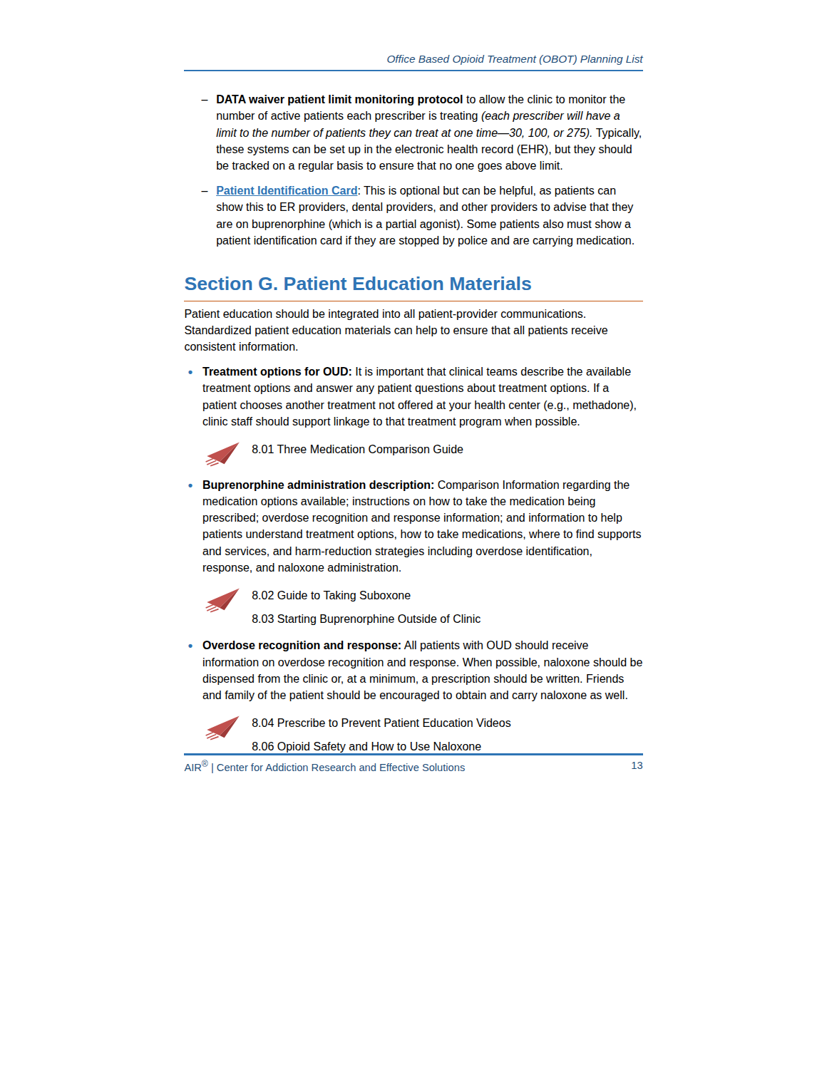Office Based Opioid Treatment (OBOT) Planning List
DATA waiver patient limit monitoring protocol to allow the clinic to monitor the number of active patients each prescriber is treating (each prescriber will have a limit to the number of patients they can treat at one time—30, 100, or 275). Typically, these systems can be set up in the electronic health record (EHR), but they should be tracked on a regular basis to ensure that no one goes above limit.
Patient Identification Card: This is optional but can be helpful, as patients can show this to ER providers, dental providers, and other providers to advise that they are on buprenorphine (which is a partial agonist). Some patients also must show a patient identification card if they are stopped by police and are carrying medication.
Section G. Patient Education Materials
Patient education should be integrated into all patient-provider communications. Standardized patient education materials can help to ensure that all patients receive consistent information.
Treatment options for OUD: It is important that clinical teams describe the available treatment options and answer any patient questions about treatment options. If a patient chooses another treatment not offered at your health center (e.g., methadone), clinic staff should support linkage to that treatment program when possible.
8.01 Three Medication Comparison Guide
Buprenorphine administration description: Comparison Information regarding the medication options available; instructions on how to take the medication being prescribed; overdose recognition and response information; and information to help patients understand treatment options, how to take medications, where to find supports and services, and harm-reduction strategies including overdose identification, response, and naloxone administration.
8.02 Guide to Taking Suboxone
8.03 Starting Buprenorphine Outside of Clinic
Overdose recognition and response: All patients with OUD should receive information on overdose recognition and response. When possible, naloxone should be dispensed from the clinic or, at a minimum, a prescription should be written. Friends and family of the patient should be encouraged to obtain and carry naloxone as well.
8.04 Prescribe to Prevent Patient Education Videos
8.06 Opioid Safety and How to Use Naloxone
AIR® | Center for Addiction Research and Effective Solutions 13